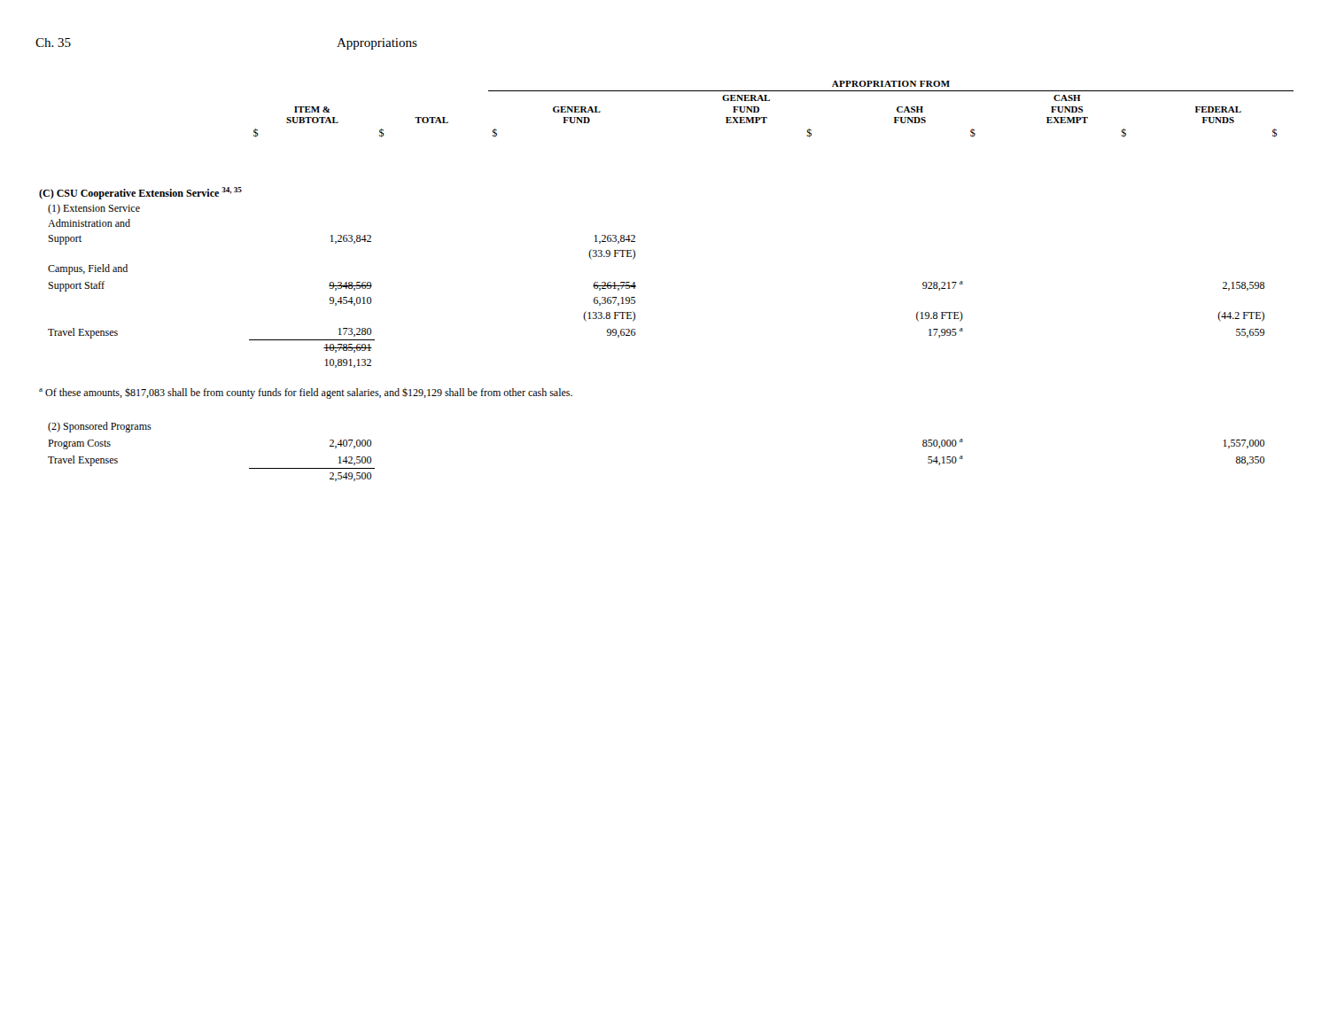Ch. 35
Appropriations
| | | | APPROPRIATION FROM |
| | ITEM & SUBTOTAL | TOTAL | GENERAL FUND | GENERAL FUND EXEMPT | CASH FUNDS | CASH FUNDS EXEMPT | FEDERAL FUNDS |
| | $ | $ | $ | | | $ | | $ | | $ | | $ |
| (C) CSU Cooperative Extension Service 34, 35 |
| (1) Extension Service | | | | | | | | | | | | |
| Administration and | | | | | | | | | | | | |
| Support | 1,263,842 | | 1,263,842 | | | | | | | | | |
| | | | (33.9 FTE) | | | | | | | | | |
| Campus, Field and | | | | | | | | | | | | |
| Support Staff | 9,348,569 | | 6,261,754 | | | | 928,217 a | | | | 2,158,598 | |
| | 9,454,010 | | 6,367,195 | | | | | | | | | |
| | | | (133.8 FTE) | | | | (19.8 FTE) | | | | (44.2 FTE) | |
| Travel Expenses | 173,280 | | 99,626 | | | | 17,995 a | | | | 55,659 | |
| | 10,785,691 | | | | | | | | | | | |
| | 10,891,132 | | | | | | | | | | | |
| a Of these amounts, $817,083 shall be from county funds for field agent salaries, and $129,129 shall be from other cash sales. |
| (2) Sponsored Programs | | | | | | | | | | | | |
| Program Costs | 2,407,000 | | | | | | 850,000 a | | | | 1,557,000 | |
| Travel Expenses | 142,500 | | | | | | 54,150 a | | | | 88,350 | |
| | 2,549,500 | | | | | | | | | | | |